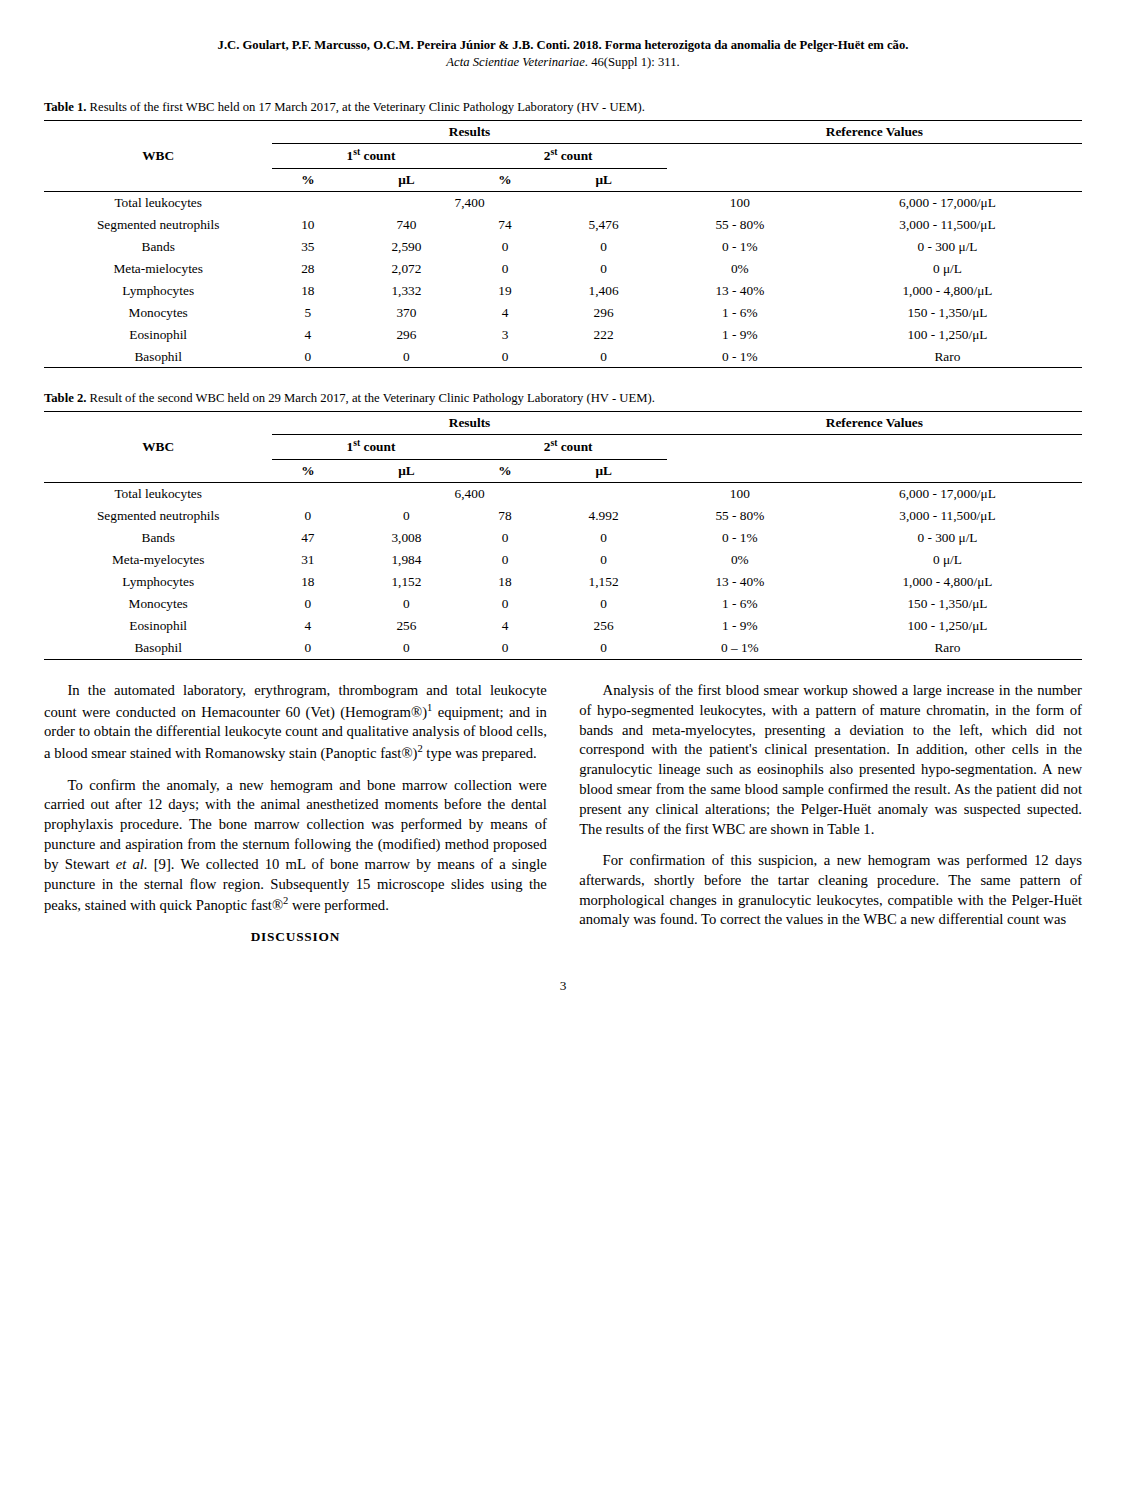J.C. Goulart, P.F. Marcusso, O.C.M. Pereira Júnior & J.B. Conti. 2018. Forma heterozigota da anomalia de Pelger-Huët em cão.
Acta Scientiae Veterinariae. 46(Suppl 1): 311.
Table 1. Results of the first WBC held on 17 March 2017, at the Veterinary Clinic Pathology Laboratory (HV - UEM).
| WBC | Results | Reference Values |
| --- | --- | --- |
| 1 st count | 2 st count | | |
| % | μL | % | μL |
| Total leukocytes | 7,400 | 100 | 6,000 - 17,000/μL |
| Segmented neutrophils | 10 | 740 | 74 | 5,476 | 55 - 80% | 3,000 - 11,500/μL |
| Bands | 35 | 2,590 | 0 | 0 | 0 - 1% | 0 - 300 μ/L |
| Meta-mielocytes | 28 | 2,072 | 0 | 0 | 0% | 0 μ/L |
| Lymphocytes | 18 | 1,332 | 19 | 1,406 | 13 - 40% | 1,000 - 4,800/μL |
| Monocytes | 5 | 370 | 4 | 296 | 1 - 6% | 150 - 1,350/μL |
| Eosinophil | 4 | 296 | 3 | 222 | 1 - 9% | 100 - 1,250/μL |
| Basophil | 0 | 0 | 0 | 0 | 0 - 1% | Raro |
Table 2. Result of the second WBC held on 29 March 2017, at the Veterinary Clinic Pathology Laboratory (HV - UEM).
| WBC | Results | Reference Values |
| --- | --- | --- |
| 1 st count | 2 st count | | |
| % | μL | % | μL |
| Total leukocytes | 6,400 | 100 | 6,000 - 17,000/μL |
| Segmented neutrophils | 0 | 0 | 78 | 4.992 | 55 - 80% | 3,000 - 11,500/μL |
| Bands | 47 | 3,008 | 0 | 0 | 0 - 1% | 0 - 300 μ/L |
| Meta-myelocytes | 31 | 1,984 | 0 | 0 | 0% | 0 μ/L |
| Lymphocytes | 18 | 1,152 | 18 | 1,152 | 13 - 40% | 1,000 - 4,800/μL |
| Monocytes | 0 | 0 | 0 | 0 | 1 - 6% | 150 - 1,350/μL |
| Eosinophil | 4 | 256 | 4 | 256 | 1 - 9% | 100 - 1,250/μL |
| Basophil | 0 | 0 | 0 | 0 | 0 – 1% | Raro |
In the automated laboratory, erythrogram, thrombogram and total leukocyte count were conducted on Hemacounter 60 (Vet) (Hemogram®)1 equipment; and in order to obtain the differential leukocyte count and qualitative analysis of blood cells, a blood smear stained with Romanowsky stain (Panoptic fast®)2 type was prepared.
To confirm the anomaly, a new hemogram and bone marrow collection were carried out after 12 days; with the animal anesthetized moments before the dental prophylaxis procedure. The bone marrow collection was performed by means of puncture and aspiration from the sternum following the (modified) method proposed by Stewart et al. [9]. We collected 10 mL of bone marrow by means of a single puncture in the sternal flow region. Subsequently 15 microscope slides using the peaks, stained with quick Panoptic fast®2 were performed.
Discussion
Analysis of the first blood smear workup showed a large increase in the number of hypo-segmented leukocytes, with a pattern of mature chromatin, in the form of bands and meta-myelocytes, presenting a deviation to the left, which did not correspond with the patient's clinical presentation. In addition, other cells in the granulocytic lineage such as eosinophils also presented hypo-segmentation. A new blood smear from the same blood sample confirmed the result. As the patient did not present any clinical alterations; the Pelger-Huët anomaly was suspected supected. The results of the first WBC are shown in Table 1.
For confirmation of this suspicion, a new hemogram was performed 12 days afterwards, shortly before the tartar cleaning procedure. The same pattern of morphological changes in granulocytic leukocytes, compatible with the Pelger-Huët anomaly was found. To correct the values in the WBC a new differential count was
3